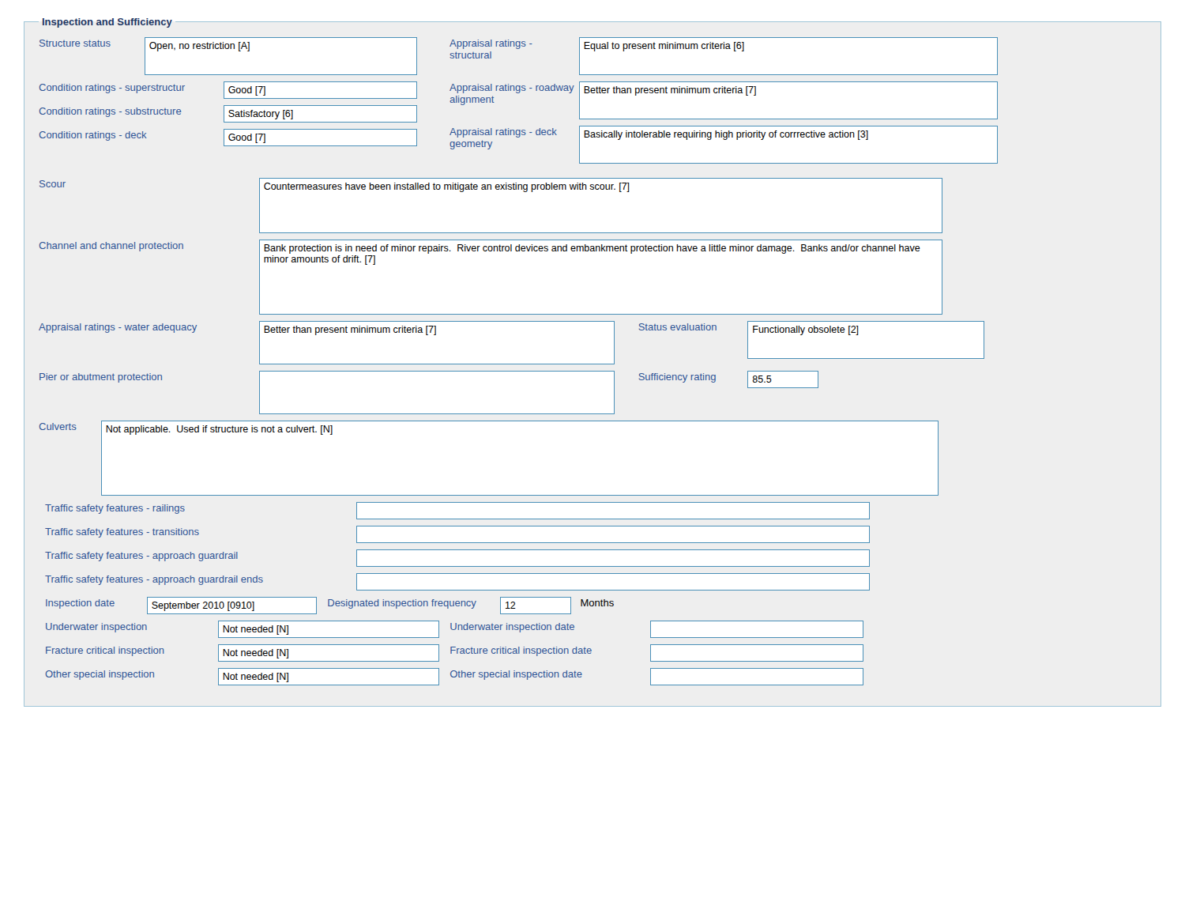Inspection and Sufficiency
Structure status
Open, no restriction [A]
Condition ratings - superstructur
Good [7]
Condition ratings - substructure
Satisfactory [6]
Condition ratings - deck
Good [7]
Appraisal ratings - structural
Equal to present minimum criteria [6]
Appraisal ratings - roadway alignment
Better than present minimum criteria [7]
Appraisal ratings - deck geometry
Basically intolerable requiring high priority of corrrective action [3]
Scour
Countermeasures have been installed to mitigate an existing problem with scour. [7]
Channel and channel protection
Bank protection is in need of minor repairs. River control devices and embankment protection have a little minor damage. Banks and/or channel have minor amounts of drift. [7]
Appraisal ratings - water adequacy
Better than present minimum criteria [7]
Status evaluation
Functionally obsolete [2]
Pier or abutment protection
Sufficiency rating
85.5
Culverts
Not applicable. Used if structure is not a culvert. [N]
Traffic safety features - railings
Traffic safety features - transitions
Traffic safety features - approach guardrail
Traffic safety features - approach guardrail ends
Inspection date
September 2010 [0910]
Designated inspection frequency
12
Months
Underwater inspection
Not needed [N]
Underwater inspection date
Fracture critical inspection
Not needed [N]
Fracture critical inspection date
Other special inspection
Not needed [N]
Other special inspection date